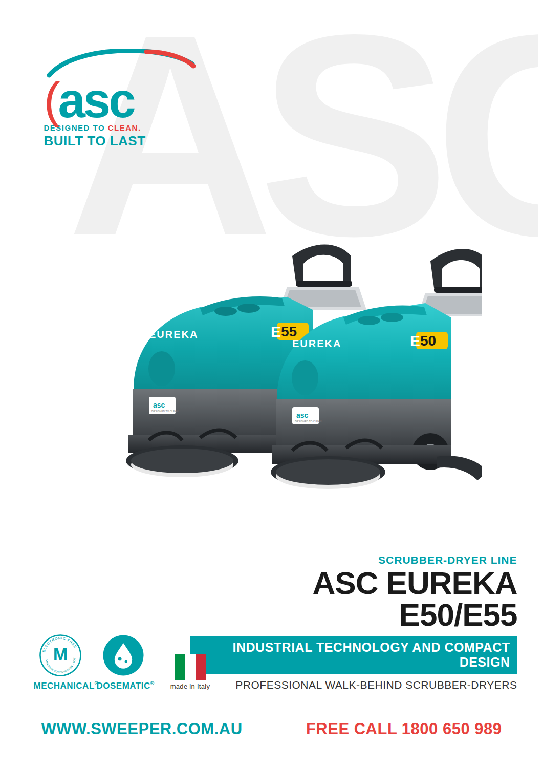ASC
(asc
DESIGNED TO CLEAN.
BUILT TO LAST
55 E EUREKA asc DESIGNED TO CLEAN 50 E EUREKA asc DESIGNED TO CLEAN
ELECTRONIC FREE M MINIMUM CONSUMPTION · TOTAL CONTROL
MECHANICAL®
DOSEMATIC®
made in Italy
SCRUBBER-DRYER LINE
ASC EUREKA E50/E55
INDUSTRIAL TECHNOLOGY AND COMPACT DESIGN
PROFESSIONAL WALK-BEHIND SCRUBBER-DRYERS
WWW.SWEEPER.COM.AU
FREE CALL 1800 650 989